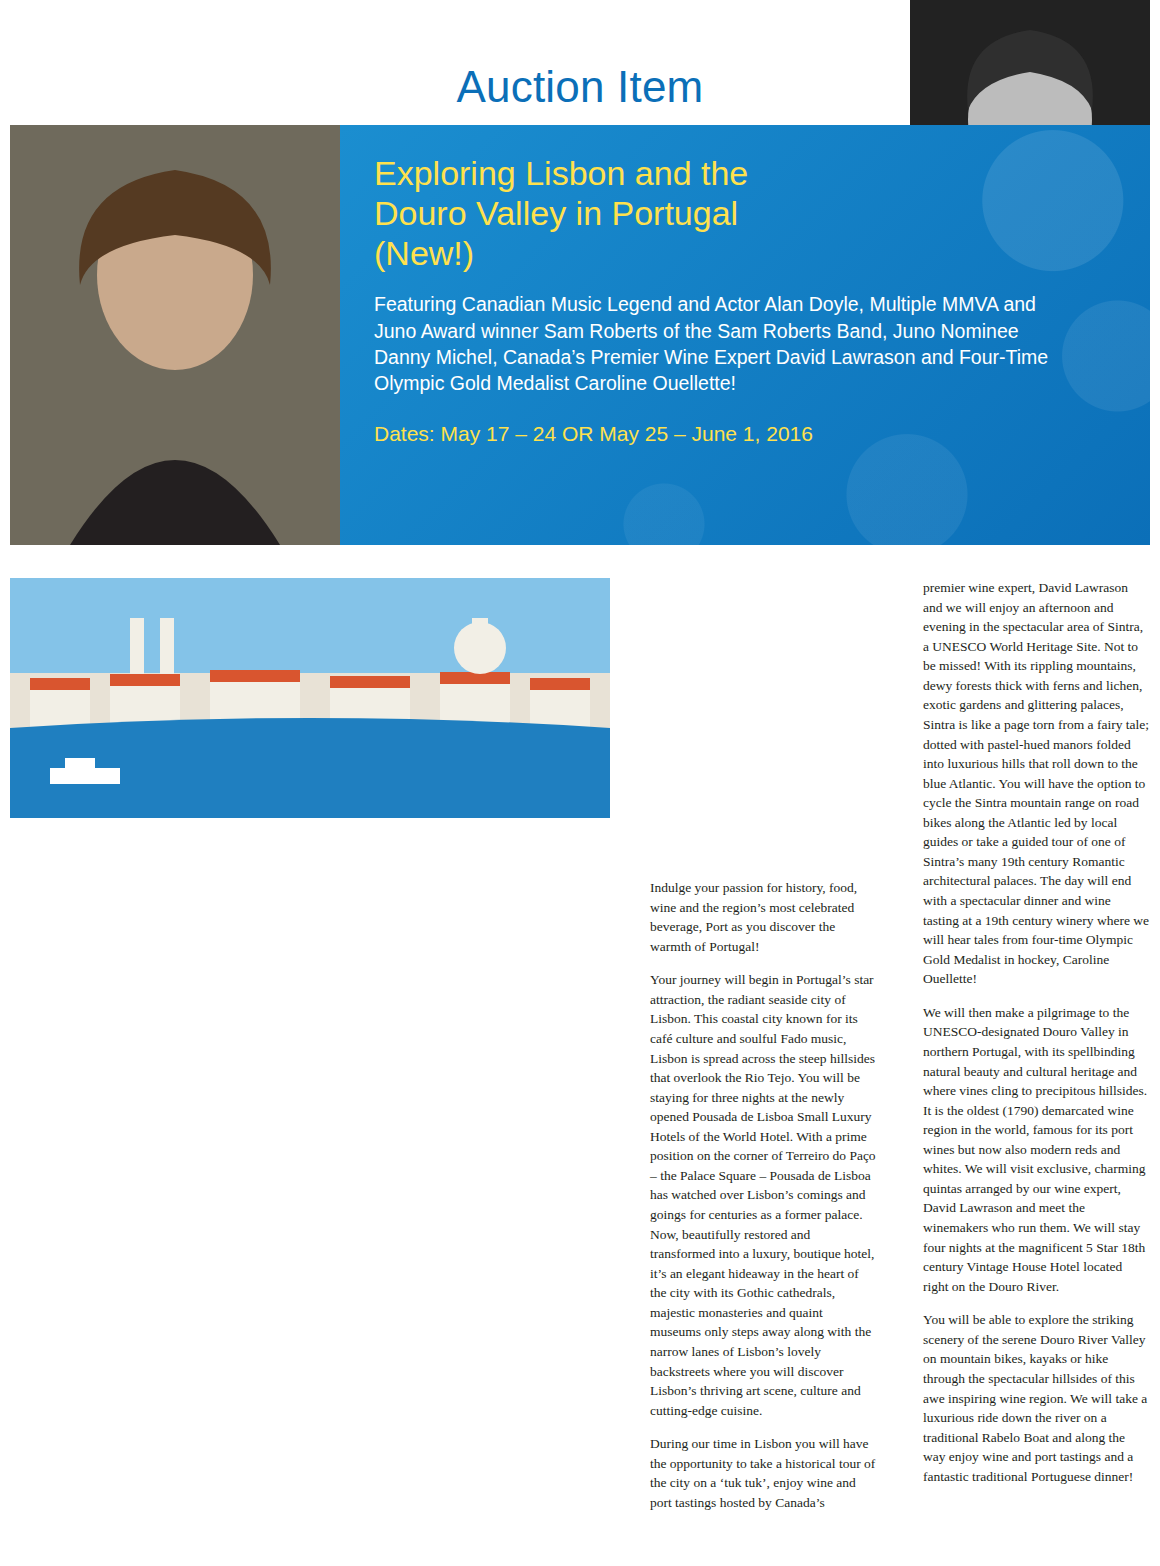Auction Item
Exploring Lisbon and the
Douro Valley in Portugal
(New!)
Featuring Canadian Music Legend and Actor Alan Doyle, Multiple MMVA and Juno Award winner Sam Roberts of the Sam Roberts Band, Juno Nominee Danny Michel, Canada’s Premier Wine Expert David Lawrason and Four-Time Olympic Gold Medalist Caroline Ouellette!
Dates: May 17 – 24 OR May 25 – June 1, 2016
Indulge your passion for history, food, wine and the region’s most celebrated beverage, Port as you discover the warmth of Portugal!
Your journey will begin in Portugal’s star attraction, the radiant seaside city of Lisbon. This coastal city known for its café culture and soulful Fado music, Lisbon is spread across the steep hillsides that overlook the Rio Tejo. You will be staying for three nights at the newly opened Pousada de Lisboa Small Luxury Hotels of the World Hotel. With a prime position on the corner of Terreiro do Paço – the Palace Square – Pousada de Lisboa has watched over Lisbon’s comings and goings for centuries as a former palace. Now, beautifully restored and transformed into a luxury, boutique hotel, it’s an elegant hideaway in the heart of the city with its Gothic cathedrals, majestic monasteries and quaint museums only steps away along with the narrow lanes of Lisbon’s lovely backstreets where you will discover Lisbon’s thriving art scene, culture and cutting-edge cuisine.
During our time in Lisbon you will have the opportunity to take a historical tour of the city on a ‘tuk tuk’, enjoy wine and port tastings hosted by Canada’s
premier wine expert, David Lawrason and we will enjoy an afternoon and evening in the spectacular area of Sintra, a UNESCO World Heritage Site. Not to be missed! With its rippling mountains, dewy forests thick with ferns and lichen, exotic gardens and glittering palaces, Sintra is like a page torn from a fairy tale; dotted with pastel-hued manors folded into luxurious hills that roll down to the blue Atlantic. You will have the option to cycle the Sintra mountain range on road bikes along the Atlantic led by local guides or take a guided tour of one of Sintra’s many 19th century Romantic architectural palaces. The day will end with a spectacular dinner and wine tasting at a 19th century winery where we will hear tales from four-time Olympic Gold Medalist in hockey, Caroline Ouellette!
We will then make a pilgrimage to the UNESCO-designated Douro Valley in northern Portugal, with its spellbinding natural beauty and cultural heritage and where vines cling to precipitous hillsides. It is the oldest (1790) demarcated wine region in the world, famous for its port wines but now also modern reds and whites. We will visit exclusive, charming quintas arranged by our wine expert, David Lawrason and meet the winemakers who run them. We will stay four nights at the magnificent 5 Star 18th century Vintage House Hotel located right on the Douro River.
You will be able to explore the striking scenery of the serene Douro River Valley on mountain bikes, kayaks or hike through the spectacular hillsides of this awe inspiring wine region. We will take a luxurious ride down the river on a traditional Rabelo Boat and along the way enjoy wine and port tastings and a fantastic traditional Portuguese dinner!